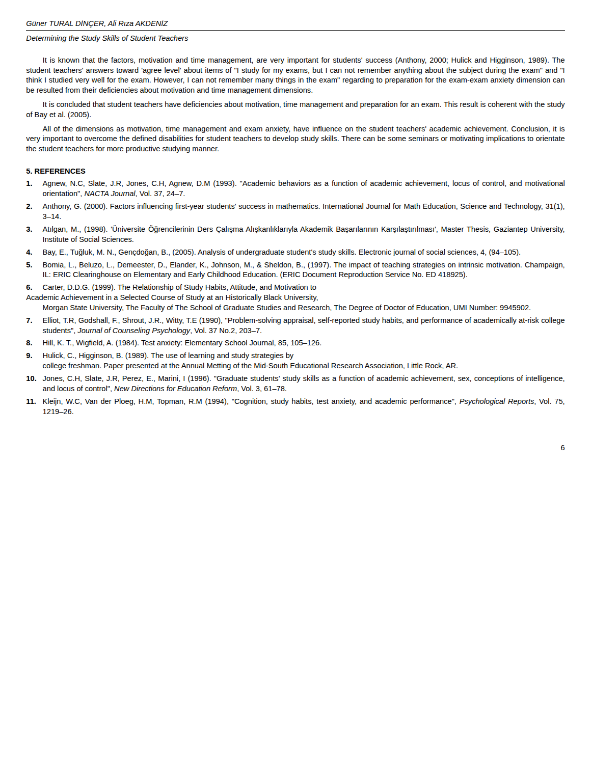Güner TURAL DİNÇER, Ali Rıza AKDENİZ
Determining the Study Skills of Student Teachers
It is known that the factors, motivation and time management, are very important for students' success (Anthony, 2000; Hulick and Higginson, 1989). The student teachers' answers toward 'agree level' about items of "I study for my exams, but I can not remember anything about the subject during the exam" and "I think I studied very well for the exam. However, I can not remember many things in the exam" regarding to preparation for the exam-exam anxiety dimension can be resulted from their deficiencies about motivation and time management dimensions.
It is concluded that student teachers have deficiencies about motivation, time management and preparation for an exam. This result is coherent with the study of Bay et al. (2005).
All of the dimensions as motivation, time management and exam anxiety, have influence on the student teachers' academic achievement. Conclusion, it is very important to overcome the defined disabilities for student teachers to develop study skills. There can be some seminars or motivating implications to orientate the student teachers for more productive studying manner.
5. REFERENCES
Agnew, N.C, Slate, J.R, Jones, C.H, Agnew, D.M (1993). "Academic behaviors as a function of academic achievement, locus of control, and motivational orientation", NACTA Journal, Vol. 37, 24–7.
Anthony, G. (2000). Factors influencing first-year students' success in mathematics. International Journal for Math Education, Science and Technology, 31(1), 3–14.
Atılgan, M., (1998). 'Üniversite Öğrencilerinin Ders Çalışma Alışkanlıklarıyla Akademik Başarılarının Karşılaştırılması', Master Thesis, Gaziantep University, Institute of Social Sciences.
Bay, E., Tuğluk, M. N., Gençdoğan, B., (2005). Analysis of undergraduate student's study skills. Electronic journal of social sciences, 4, (94–105).
Bomia, L., Beluzo, L., Demeester, D., Elander, K., Johnson, M., & Sheldon, B., (1997). The impact of teaching strategies on intrinsic motivation. Champaign, IL: ERIC Clearinghouse on Elementary and Early Childhood Education. (ERIC Document Reproduction Service No. ED 418925).
Carter, D.D.G. (1999). The Relationship of Study Habits, Attitude, and Motivation to Academic Achievement in a Selected Course of Study at an Historically Black University, Morgan State University, The Faculty of The School of Graduate Studies and Research, The Degree of Doctor of Education, UMI Number: 9945902.
Elliot, T.R, Godshall, F., Shrout, J.R., Witty, T.E (1990), "Problem-solving appraisal, self-reported study habits, and performance of academically at-risk college students", Journal of Counseling Psychology, Vol. 37 No.2, 203–7.
Hill, K. T., Wigfield, A. (1984). Test anxiety: Elementary School Journal, 85, 105–126.
Hulick, C., Higginson, B. (1989). The use of learning and study strategies by college freshman. Paper presented at the Annual Metting of the Mid-South Educational Research Association, Little Rock, AR.
Jones, C.H, Slate, J.R, Perez, E., Marini, I (1996). "Graduate students' study skills as a function of academic achievement, sex, conceptions of intelligence, and locus of control", New Directions for Education Reform, Vol. 3, 61–78.
Kleijn, W.C, Van der Ploeg, H.M, Topman, R.M (1994), "Cognition, study habits, test anxiety, and academic performance", Psychological Reports, Vol. 75, 1219–26.
6